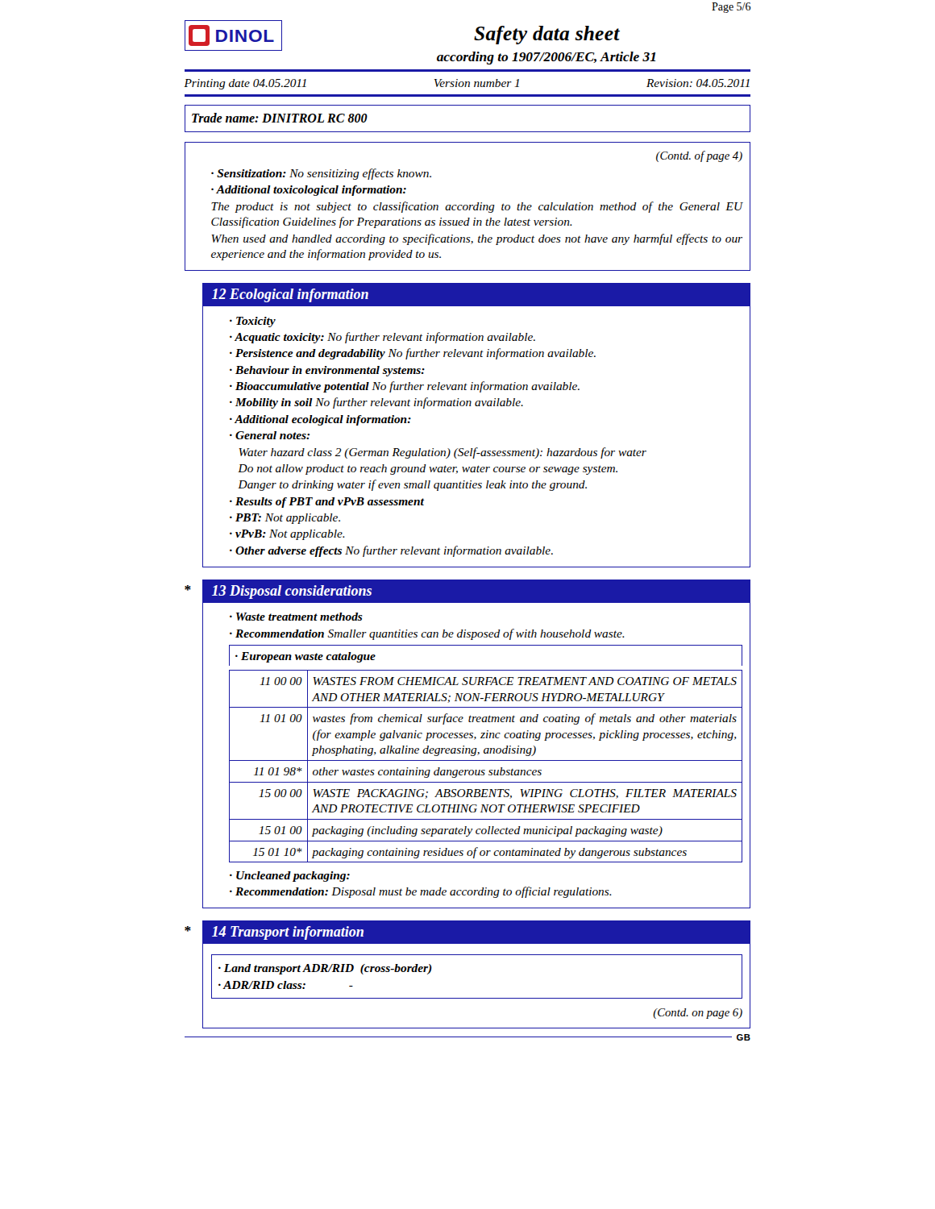Page 5/6
DINOL
Safety data sheet
according to 1907/2006/EC, Article 31
Printing date 04.05.2011 Version number 1 Revision: 04.05.2011
Trade name: DINITROL RC 800
(Contd. of page 4)
· Sensitization: No sensitizing effects known.
· Additional toxicological information:
The product is not subject to classification according to the calculation method of the General EU Classification Guidelines for Preparations as issued in the latest version.
When used and handled according to specifications, the product does not have any harmful effects to our experience and the information provided to us.
12 Ecological information
· Toxicity
· Acquatic toxicity: No further relevant information available.
· Persistence and degradability No further relevant information available.
· Behaviour in environmental systems:
· Bioaccumulative potential No further relevant information available.
· Mobility in soil No further relevant information available.
· Additional ecological information:
· General notes:
Water hazard class 2 (German Regulation) (Self-assessment): hazardous for water
Do not allow product to reach ground water, water course or sewage system.
Danger to drinking water if even small quantities leak into the ground.
· Results of PBT and vPvB assessment
· PBT: Not applicable.
· vPvB: Not applicable.
· Other adverse effects No further relevant information available.
*
13 Disposal considerations
· Waste treatment methods
· Recommendation Smaller quantities can be disposed of with household waste.
· European waste catalogue
| 11 00 00 | Wastes from chemical surface treatment and coating of metals and other materials; non-ferrous hydro-metallurgy |
| 11 01 00 | wastes from chemical surface treatment and coating of metals and other materials (for example galvanic processes, zinc coating processes, pickling processes, etching, phosphating, alkaline degreasing, anodising) |
| 11 01 98* | other wastes containing dangerous substances |
| 15 00 00 | Waste packaging; absorbents, wiping cloths, filter materials and protective clothing not otherwise specified |
| 15 01 00 | packaging (including separately collected municipal packaging waste) |
| 15 01 10* | packaging containing residues of or contaminated by dangerous substances |
· Uncleaned packaging:
· Recommendation: Disposal must be made according to official regulations.
*
14 Transport information
· Land transport ADR/RID (cross-border)
· ADR/RID class: -
(Contd. on page 6)
GB